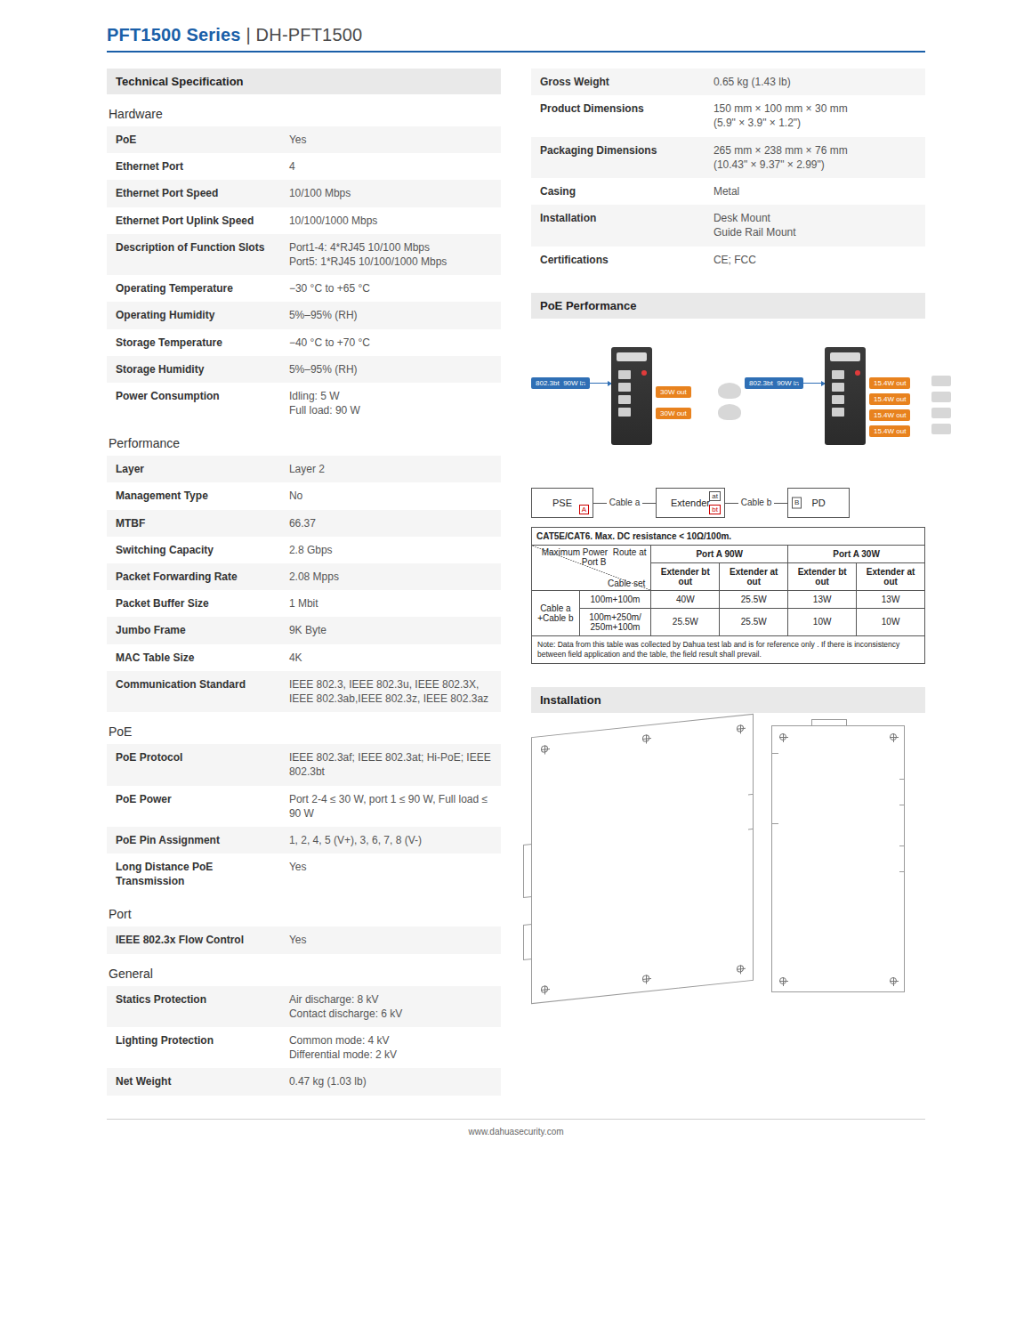PFT1500 Series | DH-PFT1500
Technical Specification
Hardware
| PoE | Yes |
| Ethernet Port | 4 |
| Ethernet Port Speed | 10/100 Mbps |
| Ethernet Port Uplink Speed | 10/100/1000 Mbps |
| Description of Function Slots | Port1-4: 4*RJ45 10/100 Mbps Port5: 1*RJ45 10/100/1000 Mbps |
| Operating Temperature | −30 °C to +65 °C |
| Operating Humidity | 5%–95% (RH) |
| Storage Temperature | −40 °C to +70 °C |
| Storage Humidity | 5%–95% (RH) |
| Power Consumption | Idling: 5 W Full load: 90 W |
Performance
| Layer | Layer 2 |
| Management Type | No |
| MTBF | 66.37 |
| Switching Capacity | 2.8 Gbps |
| Packet Forwarding Rate | 2.08 Mpps |
| Packet Buffer Size | 1 Mbit |
| Jumbo Frame | 9K Byte |
| MAC Table Size | 4K |
| Communication Standard | IEEE 802.3, IEEE 802.3u, IEEE 802.3X, IEEE 802.3ab,IEEE 802.3z, IEEE 802.3az |
PoE
| PoE Protocol | IEEE 802.3af; IEEE 802.3at; Hi-PoE; IEEE 802.3bt |
| PoE Power | Port 2-4 ≤ 30 W, port 1 ≤ 90 W, Full load ≤ 90 W |
| PoE Pin Assignment | 1, 2, 4, 5 (V+), 3, 6, 7, 8 (V-) |
| Long Distance PoE Transmission | Yes |
Port
| IEEE 802.3x Flow Control | Yes |
General
| Statics Protection | Air discharge: 8 kV Contact discharge: 6 kV |
| Lighting Protection | Common mode: 4 kV Differential mode: 2 kV |
| Net Weight | 0.47 kg (1.03 lb) |
| Gross Weight | 0.65 kg (1.43 lb) |
| Product Dimensions | 150 mm × 100 mm × 30 mm (5.9" × 3.9" × 1.2") |
| Packaging Dimensions | 265 mm × 238 mm × 76 mm (10.43" × 9.37" × 2.99") |
| Casing | Metal |
| Installation | Desk Mount Guide Rail Mount |
| Certifications | CE; FCC |
PoE Performance
802.3bt 90W in
30W out 30W out 802.3bt 90W in
15.4W out 15.4W out 15.4W out 15.4W out
PSEA
Cable a
Extenderat bt
Cable b
PDB
| CAT5E/CAT6. Max. DC resistance < 10Ω/100m. |
| Maximum Power Route at Port B Cable set | Port A 90W | Port A 30W |
| Extender bt out | Extender at out | Extender bt out | Extender at out |
| Cable a +Cable b | 100m+100m | 40W | 25.5W | 13W | 13W |
| 100m+250m/ 250m+100m | 25.5W | 25.5W | 10W | 10W |
| Note: Data from this table was collected by Dahua test lab and is for reference only . If there is inconsistency between field application and the table, the field result shall prevail. |
Installation
www.dahuasecurity.com